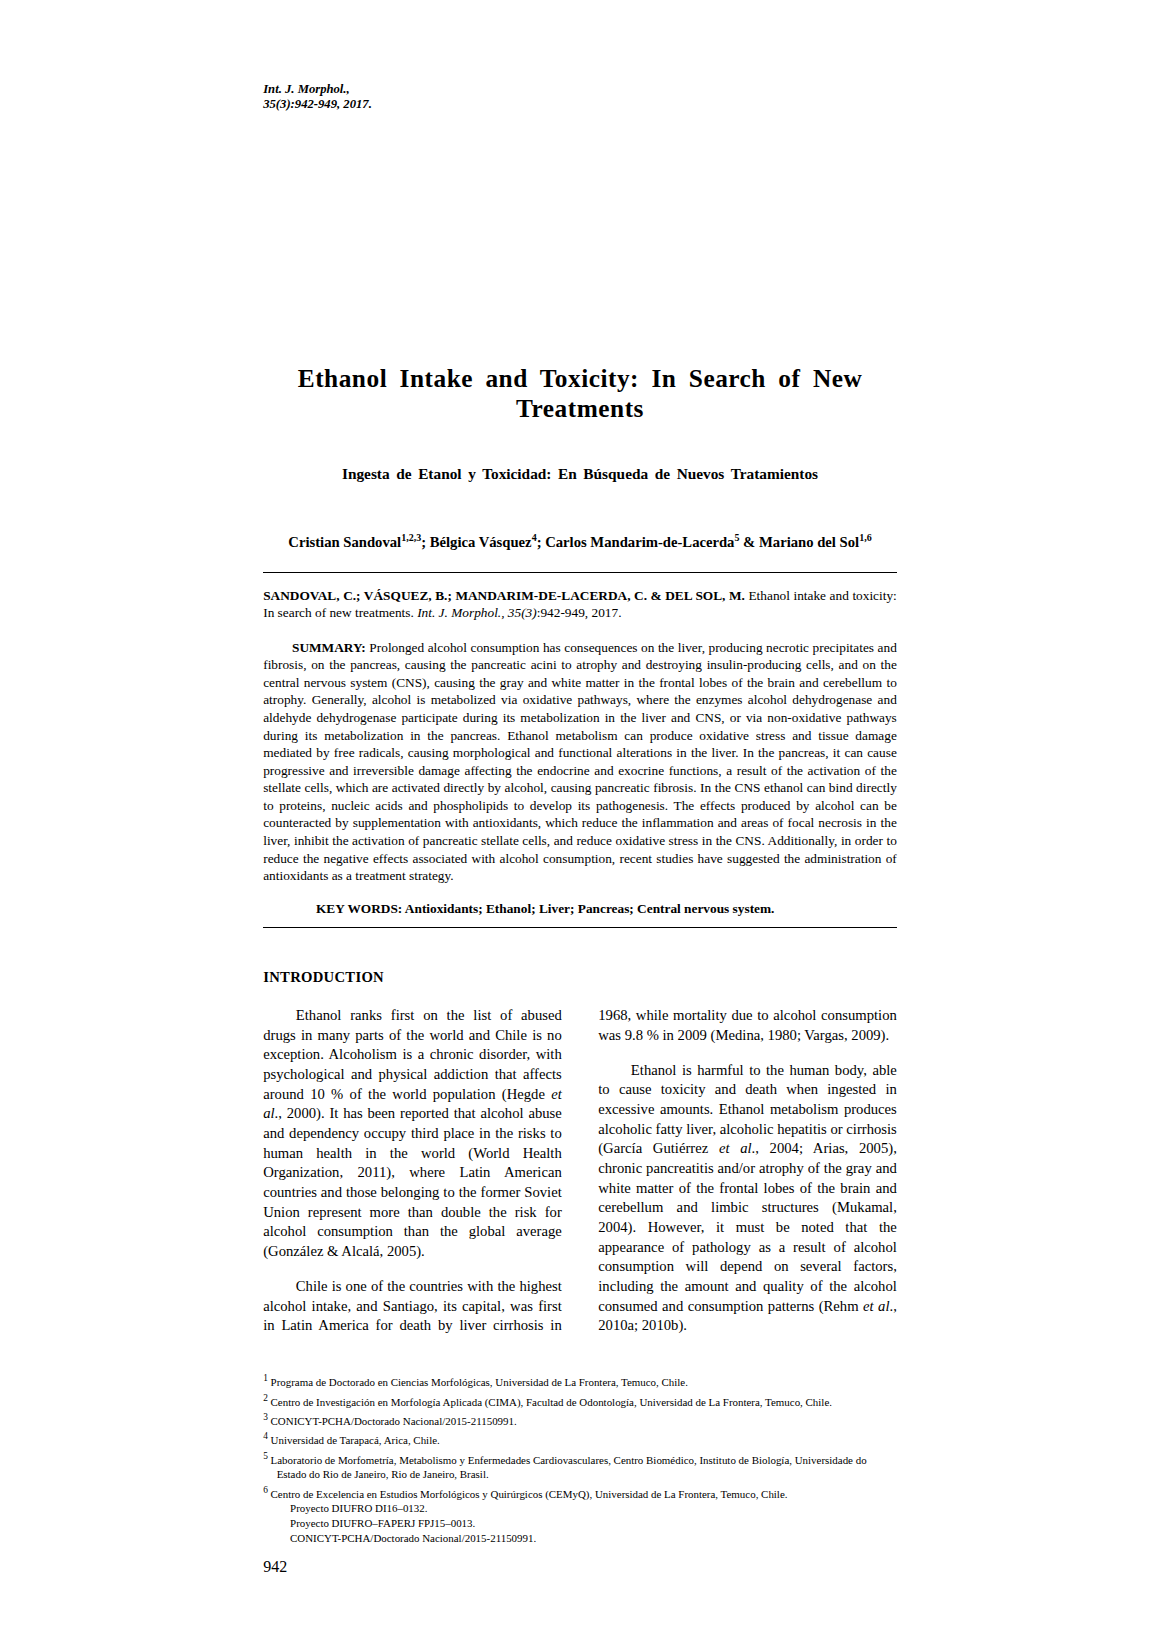Int. J. Morphol.,
35(3):942-949, 2017.
Ethanol Intake and Toxicity: In Search of New Treatments
Ingesta de Etanol y Toxicidad: En Búsqueda de Nuevos Tratamientos
Cristian Sandoval1,2,3; Bélgica Vásquez4; Carlos Mandarim-de-Lacerda5 & Mariano del Sol1,6
SANDOVAL, C.; VÁSQUEZ, B.; MANDARIM-DE-LACERDA, C. & DEL SOL, M. Ethanol intake and toxicity: In search of new treatments. Int. J. Morphol., 35(3):942-949, 2017.
SUMMARY: Prolonged alcohol consumption has consequences on the liver, producing necrotic precipitates and fibrosis, on the pancreas, causing the pancreatic acini to atrophy and destroying insulin-producing cells, and on the central nervous system (CNS), causing the gray and white matter in the frontal lobes of the brain and cerebellum to atrophy. Generally, alcohol is metabolized via oxidative pathways, where the enzymes alcohol dehydrogenase and aldehyde dehydrogenase participate during its metabolization in the liver and CNS, or via non-oxidative pathways during its metabolization in the pancreas. Ethanol metabolism can produce oxidative stress and tissue damage mediated by free radicals, causing morphological and functional alterations in the liver. In the pancreas, it can cause progressive and irreversible damage affecting the endocrine and exocrine functions, a result of the activation of the stellate cells, which are activated directly by alcohol, causing pancreatic fibrosis. In the CNS ethanol can bind directly to proteins, nucleic acids and phospholipids to develop its pathogenesis. The effects produced by alcohol can be counteracted by supplementation with antioxidants, which reduce the inflammation and areas of focal necrosis in the liver, inhibit the activation of pancreatic stellate cells, and reduce oxidative stress in the CNS. Additionally, in order to reduce the negative effects associated with alcohol consumption, recent studies have suggested the administration of antioxidants as a treatment strategy.
KEY WORDS: Antioxidants; Ethanol; Liver; Pancreas; Central nervous system.
INTRODUCTION
Ethanol ranks first on the list of abused drugs in many parts of the world and Chile is no exception. Alcoholism is a chronic disorder, with psychological and physical addiction that affects around 10 % of the world population (Hegde et al., 2000). It has been reported that alcohol abuse and dependency occupy third place in the risks to human health in the world (World Health Organization, 2011), where Latin American countries and those belonging to the former Soviet Union represent more than double the risk for alcohol consumption than the global average (González & Alcalá, 2005).
Chile is one of the countries with the highest alcohol intake, and Santiago, its capital, was first in Latin America for death by liver cirrhosis in 1968, while mortality due to alcohol consumption was 9.8 % in 2009 (Medina, 1980; Vargas, 2009).
Ethanol is harmful to the human body, able to cause toxicity and death when ingested in excessive amounts. Ethanol metabolism produces alcoholic fatty liver, alcoholic hepatitis or cirrhosis (García Gutiérrez et al., 2004; Arias, 2005), chronic pancreatitis and/or atrophy of the gray and white matter of the frontal lobes of the brain and cerebellum and limbic structures (Mukamal, 2004). However, it must be noted that the appearance of pathology as a result of alcohol consumption will depend on several factors, including the amount and quality of the alcohol consumed and consumption patterns (Rehm et al., 2010a; 2010b).
1 Programa de Doctorado en Ciencias Morfológicas, Universidad de La Frontera, Temuco, Chile.
2 Centro de Investigación en Morfología Aplicada (CIMA), Facultad de Odontología, Universidad de La Frontera, Temuco, Chile.
3 CONICYT-PCHA/Doctorado Nacional/2015-21150991.
4 Universidad de Tarapacá, Arica, Chile.
5 Laboratorio de Morfometría, Metabolismo y Enfermedades Cardiovasculares, Centro Biomédico, Instituto de Biología, Universidade do Estado do Rio de Janeiro, Rio de Janeiro, Brasil.
6 Centro de Excelencia en Estudios Morfológicos y Quirúrgicos (CEMyQ), Universidad de La Frontera, Temuco, Chile. Proyecto DIUFRO DI16–0132. Proyecto DIUFRO–FAPERJ FPJ15–0013. CONICYT-PCHA/Doctorado Nacional/2015-21150991.
942